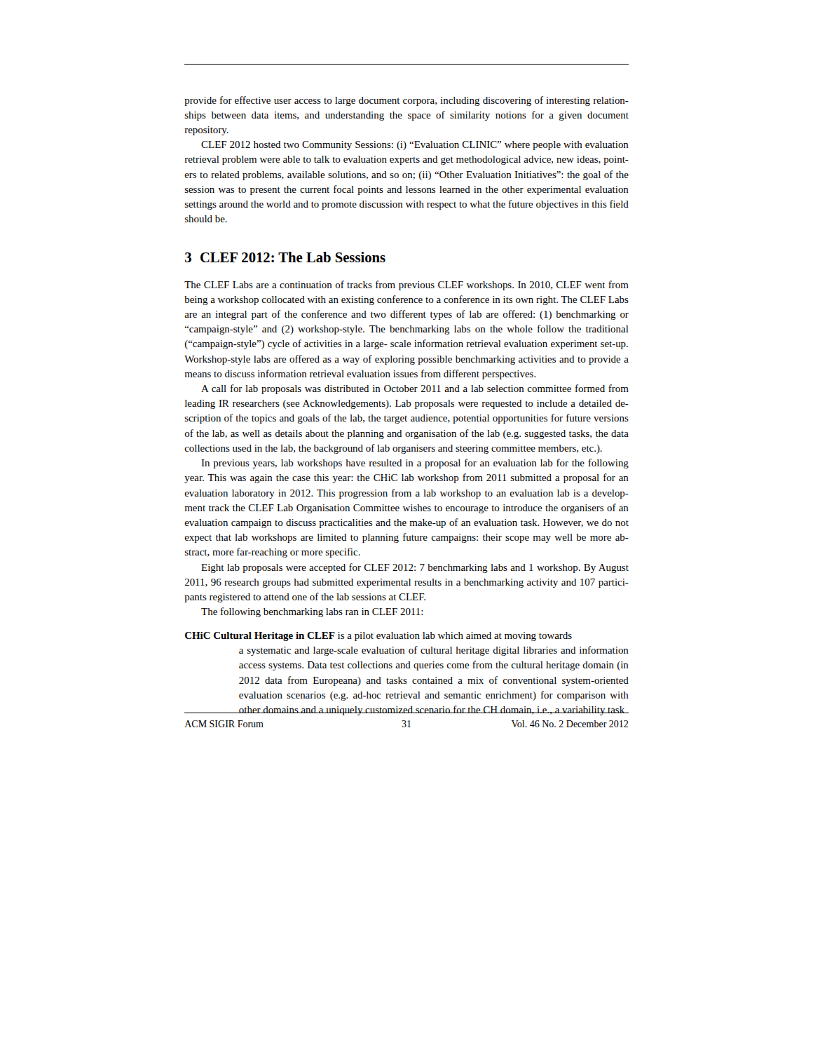provide for effective user access to large document corpora, including discovering of interesting relationships between data items, and understanding the space of similarity notions for a given document repository.
CLEF 2012 hosted two Community Sessions: (i) “Evaluation CLINIC” where people with evaluation retrieval problem were able to talk to evaluation experts and get methodological advice, new ideas, pointers to related problems, available solutions, and so on; (ii) “Other Evaluation Initiatives”: the goal of the session was to present the current focal points and lessons learned in the other experimental evaluation settings around the world and to promote discussion with respect to what the future objectives in this field should be.
3 CLEF 2012: The Lab Sessions
The CLEF Labs are a continuation of tracks from previous CLEF workshops. In 2010, CLEF went from being a workshop collocated with an existing conference to a conference in its own right. The CLEF Labs are an integral part of the conference and two different types of lab are offered: (1) benchmarking or “campaign-style” and (2) workshop-style. The benchmarking labs on the whole follow the traditional (“campaign-style”) cycle of activities in a large- scale information retrieval evaluation experiment set-up. Workshop-style labs are offered as a way of exploring possible benchmarking activities and to provide a means to discuss information retrieval evaluation issues from different perspectives.
A call for lab proposals was distributed in October 2011 and a lab selection committee formed from leading IR researchers (see Acknowledgements). Lab proposals were requested to include a detailed description of the topics and goals of the lab, the target audience, potential opportunities for future versions of the lab, as well as details about the planning and organisation of the lab (e.g. suggested tasks, the data collections used in the lab, the background of lab organisers and steering committee members, etc.).
In previous years, lab workshops have resulted in a proposal for an evaluation lab for the following year. This was again the case this year: the CHiC lab workshop from 2011 submitted a proposal for an evaluation laboratory in 2012. This progression from a lab workshop to an evaluation lab is a development track the CLEF Lab Organisation Committee wishes to encourage to introduce the organisers of an evaluation campaign to discuss practicalities and the make-up of an evaluation task. However, we do not expect that lab workshops are limited to planning future campaigns: their scope may well be more abstract, more far-reaching or more specific.
Eight lab proposals were accepted for CLEF 2012: 7 benchmarking labs and 1 workshop. By August 2011, 96 research groups had submitted experimental results in a benchmarking activity and 107 participants registered to attend one of the lab sessions at CLEF.
The following benchmarking labs ran in CLEF 2011:
CHiC Cultural Heritage in CLEF is a pilot evaluation lab which aimed at moving towards a systematic and large-scale evaluation of cultural heritage digital libraries and information access systems. Data test collections and queries come from the cultural heritage domain (in 2012 data from Europeana) and tasks contained a mix of conventional system-oriented evaluation scenarios (e.g. ad-hoc retrieval and semantic enrichment) for comparison with other domains and a uniquely customized scenario for the CH domain, i.e., a variability task
ACM SIGIR Forum
31
Vol. 46 No. 2 December 2012